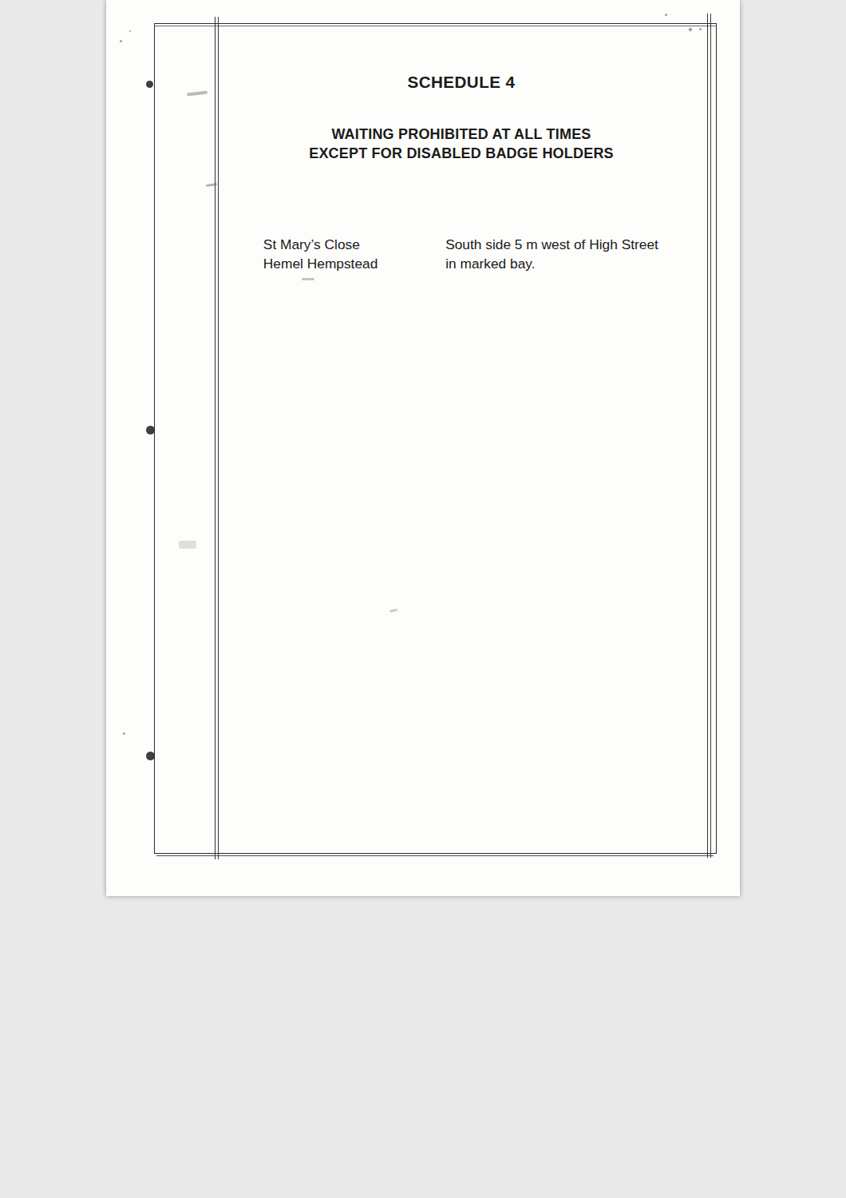SCHEDULE 4
WAITING PROHIBITED AT ALL TIMES
EXCEPT FOR DISABLED BADGE HOLDERS
| St Mary’s Close Hemel Hempstead | South side 5 m west of High Street in marked bay. |